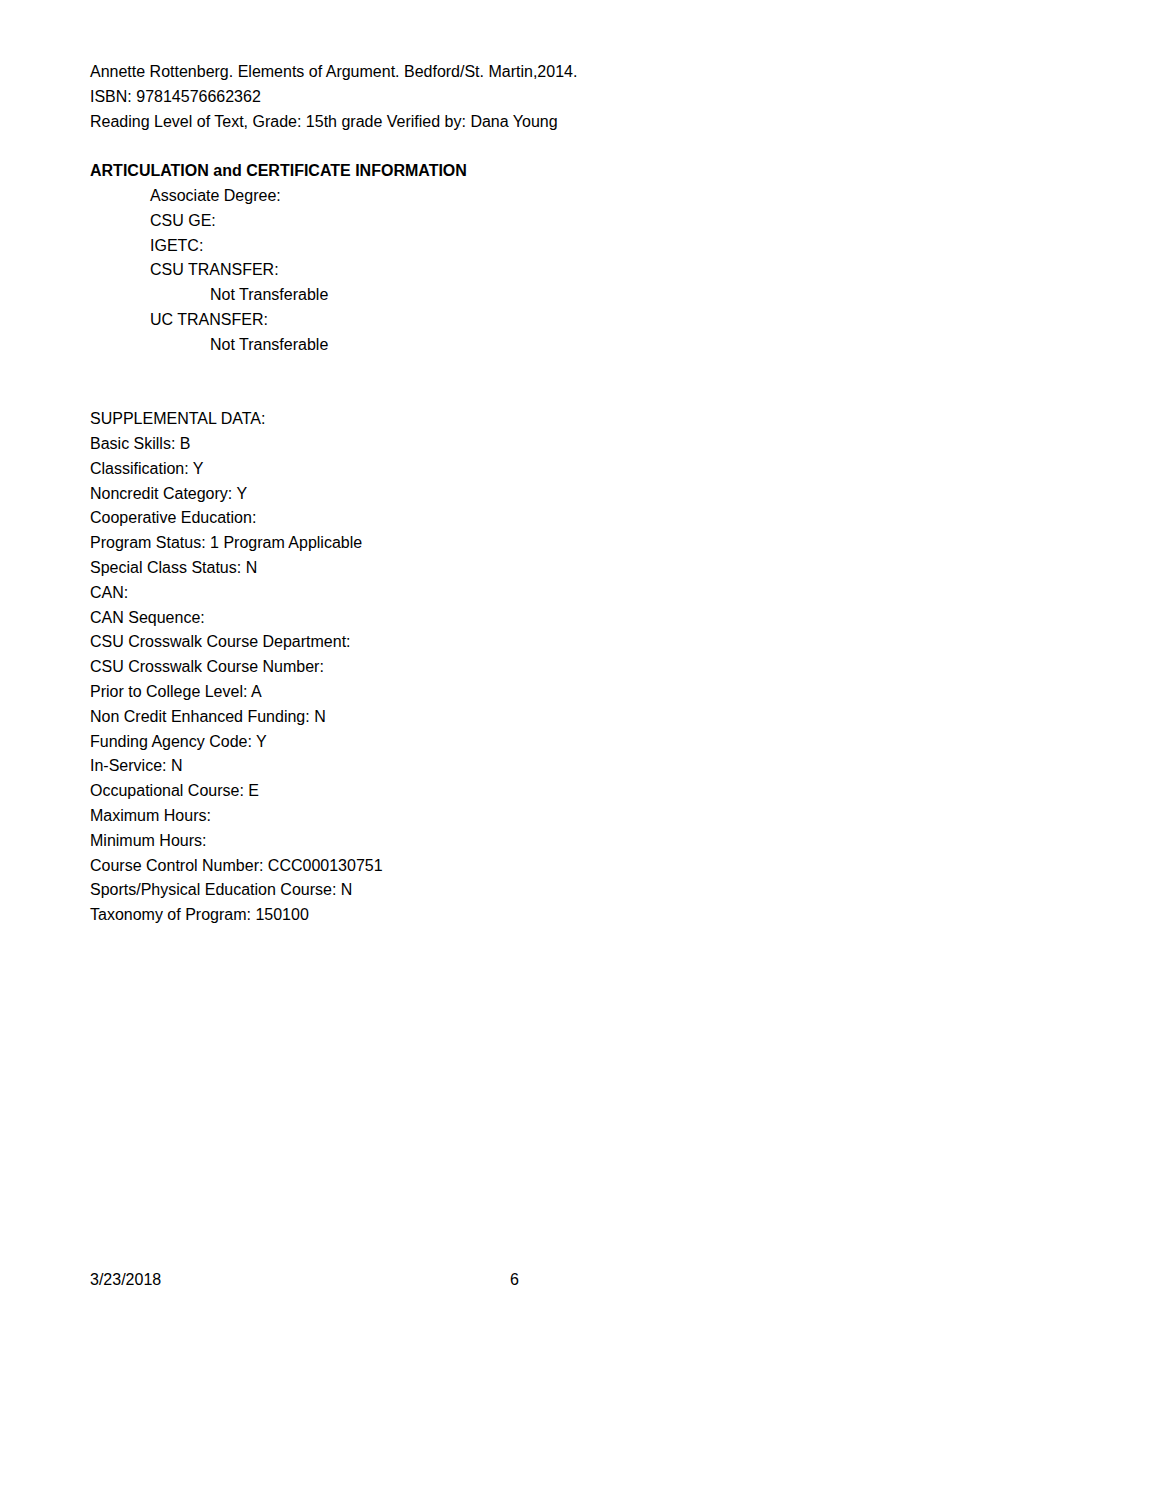Annette Rottenberg. Elements of Argument. Bedford/St. Martin,2014.
ISBN: 97814576662362
Reading Level of Text, Grade: 15th grade Verified by: Dana Young
ARTICULATION and CERTIFICATE INFORMATION
Associate Degree:
CSU GE:
IGETC:
CSU TRANSFER:
Not Transferable
UC TRANSFER:
Not Transferable
SUPPLEMENTAL DATA:
Basic Skills: B
Classification: Y
Noncredit Category: Y
Cooperative Education:
Program Status: 1 Program Applicable
Special Class Status: N
CAN:
CAN Sequence:
CSU Crosswalk Course Department:
CSU Crosswalk Course Number:
Prior to College Level: A
Non Credit Enhanced Funding: N
Funding Agency Code: Y
In-Service: N
Occupational Course: E
Maximum Hours:
Minimum Hours:
Course Control Number: CCC000130751
Sports/Physical Education Course: N
Taxonomy of Program: 150100
3/23/2018 6